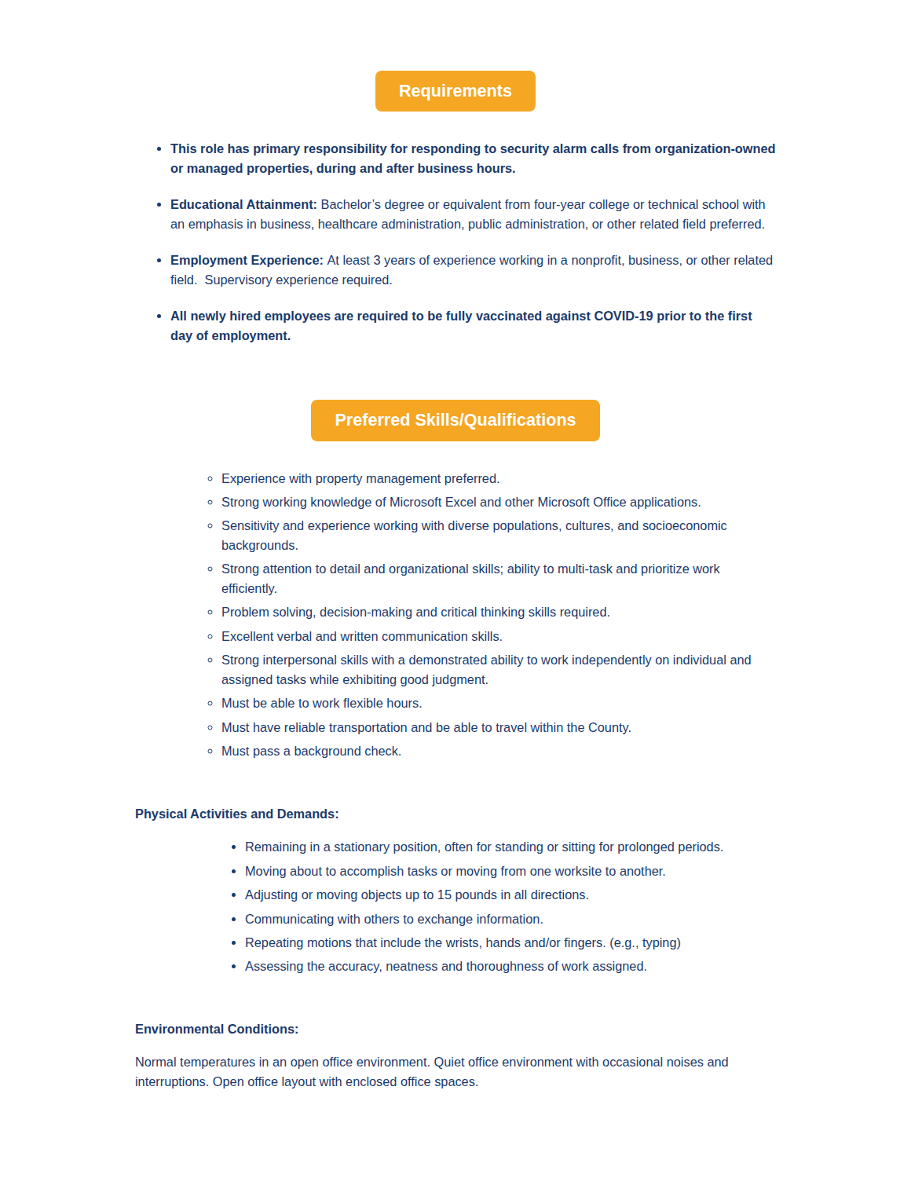Requirements
This role has primary responsibility for responding to security alarm calls from organization-owned or managed properties, during and after business hours.
Educational Attainment: Bachelor’s degree or equivalent from four-year college or technical school with an emphasis in business, healthcare administration, public administration, or other related field preferred.
Employment Experience: At least 3 years of experience working in a nonprofit, business, or other related field. Supervisory experience required.
All newly hired employees are required to be fully vaccinated against COVID-19 prior to the first day of employment.
Preferred Skills/Qualifications
Experience with property management preferred.
Strong working knowledge of Microsoft Excel and other Microsoft Office applications.
Sensitivity and experience working with diverse populations, cultures, and socioeconomic backgrounds.
Strong attention to detail and organizational skills; ability to multi-task and prioritize work efficiently.
Problem solving, decision-making and critical thinking skills required.
Excellent verbal and written communication skills.
Strong interpersonal skills with a demonstrated ability to work independently on individual and assigned tasks while exhibiting good judgment.
Must be able to work flexible hours.
Must have reliable transportation and be able to travel within the County.
Must pass a background check.
Physical Activities and Demands:
Remaining in a stationary position, often for standing or sitting for prolonged periods.
Moving about to accomplish tasks or moving from one worksite to another.
Adjusting or moving objects up to 15 pounds in all directions.
Communicating with others to exchange information.
Repeating motions that include the wrists, hands and/or fingers. (e.g., typing)
Assessing the accuracy, neatness and thoroughness of work assigned.
Environmental Conditions:
Normal temperatures in an open office environment. Quiet office environment with occasional noises and interruptions. Open office layout with enclosed office spaces.